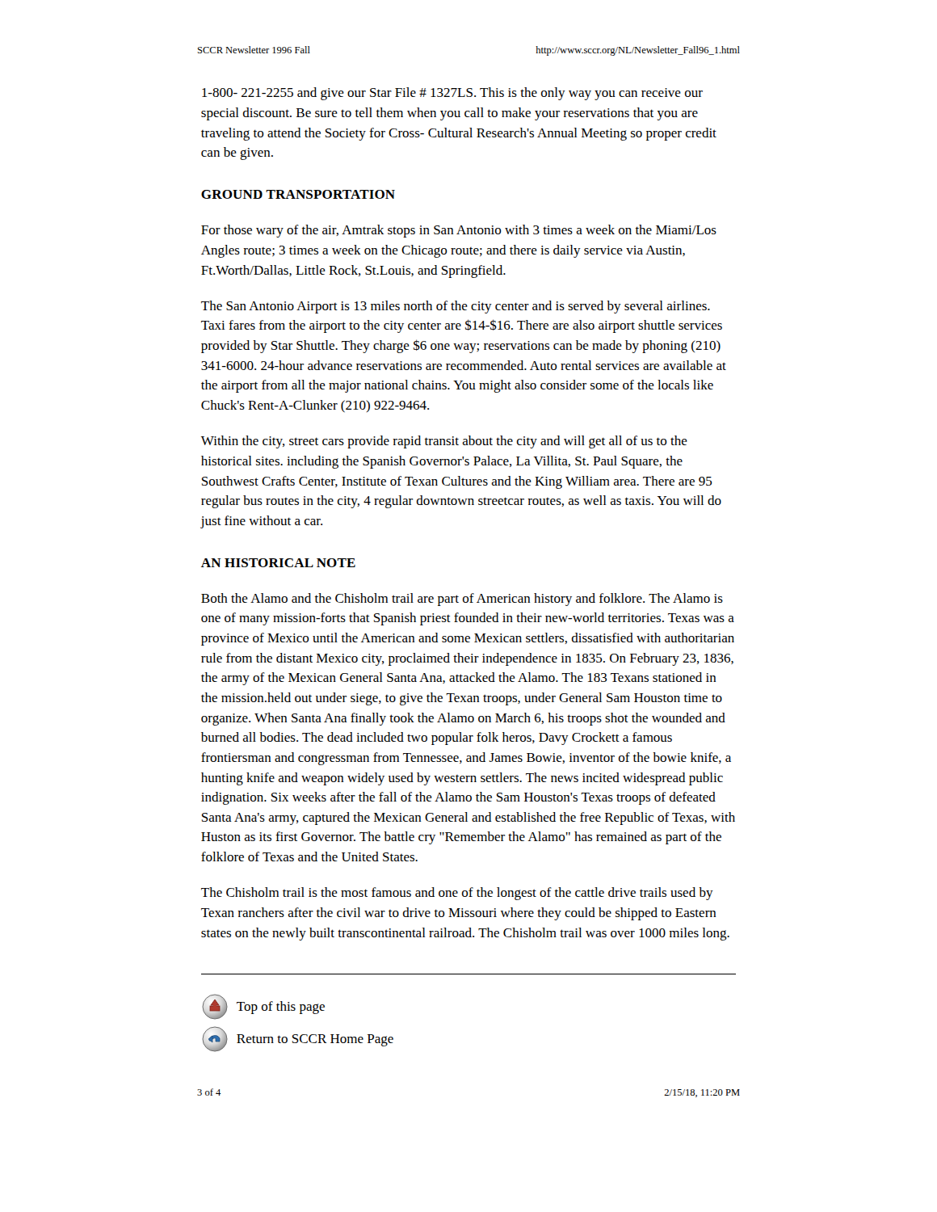SCCR Newsletter 1996 Fall
http://www.sccr.org/NL/Newsletter_Fall96_1.html
1-800- 221-2255 and give our Star File # 1327LS. This is the only way you can receive our special discount. Be sure to tell them when you call to make your reservations that you are traveling to attend the Society for Cross- Cultural Research's Annual Meeting so proper credit can be given.
GROUND TRANSPORTATION
For those wary of the air, Amtrak stops in San Antonio with 3 times a week on the Miami/Los Angles route; 3 times a week on the Chicago route; and there is daily service via Austin, Ft.Worth/Dallas, Little Rock, St.Louis, and Springfield.
The San Antonio Airport is 13 miles north of the city center and is served by several airlines. Taxi fares from the airport to the city center are $14-$16. There are also airport shuttle services provided by Star Shuttle. They charge $6 one way; reservations can be made by phoning (210) 341-6000. 24-hour advance reservations are recommended. Auto rental services are available at the airport from all the major national chains. You might also consider some of the locals like Chuck's Rent-A-Clunker (210) 922-9464.
Within the city, street cars provide rapid transit about the city and will get all of us to the historical sites. including the Spanish Governor's Palace, La Villita, St. Paul Square, the Southwest Crafts Center, Institute of Texan Cultures and the King William area. There are 95 regular bus routes in the city, 4 regular downtown streetcar routes, as well as taxis. You will do just fine without a car.
AN HISTORICAL NOTE
Both the Alamo and the Chisholm trail are part of American history and folklore. The Alamo is one of many mission-forts that Spanish priest founded in their new-world territories. Texas was a province of Mexico until the American and some Mexican settlers, dissatisfied with authoritarian rule from the distant Mexico city, proclaimed their independence in 1835. On February 23, 1836, the army of the Mexican General Santa Ana, attacked the Alamo. The 183 Texans stationed in the mission.held out under siege, to give the Texan troops, under General Sam Houston time to organize. When Santa Ana finally took the Alamo on March 6, his troops shot the wounded and burned all bodies. The dead included two popular folk heros, Davy Crockett a famous frontiersman and congressman from Tennessee, and James Bowie, inventor of the bowie knife, a hunting knife and weapon widely used by western settlers. The news incited widespread public indignation. Six weeks after the fall of the Alamo the Sam Houston's Texas troops of defeated Santa Ana's army, captured the Mexican General and established the free Republic of Texas, with Huston as its first Governor. The battle cry "Remember the Alamo" has remained as part of the folklore of Texas and the United States.
The Chisholm trail is the most famous and one of the longest of the cattle drive trails used by Texan ranchers after the civil war to drive to Missouri where they could be shipped to Eastern states on the newly built transcontinental railroad. The Chisholm trail was over 1000 miles long.
Top of this page
Return to SCCR Home Page
3 of 4
2/15/18, 11:20 PM